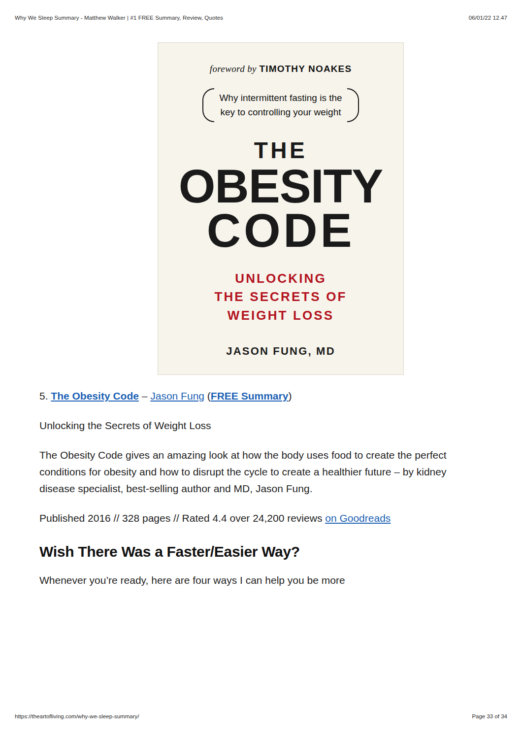Why We Sleep Summary - Matthew Walker | #1 FREE Summary, Review, Quotes
06/01/22 12.47
foreword by TIMOTHY NOAKES
Why intermittent fasting is the
key to controlling your weight
THE
OBESITY
CODE
UNLOCKING
THE SECRETS OF
WEIGHT LOSS
JASON FUNG, MD
5. The Obesity Code – Jason Fung (FREE Summary)
Unlocking the Secrets of Weight Loss
The Obesity Code gives an amazing look at how the body uses food to create the perfect conditions for obesity and how to disrupt the cycle to create a healthier future – by kidney disease specialist, best-selling author and MD, Jason Fung.
Published 2016 // 328 pages // Rated 4.4 over 24,200 reviews on Goodreads
Wish There Was a Faster/Easier Way?
Whenever you’re ready, here are four ways I can help you be more
https://theartofliving.com/why-we-sleep-summary/
Page 33 of 34